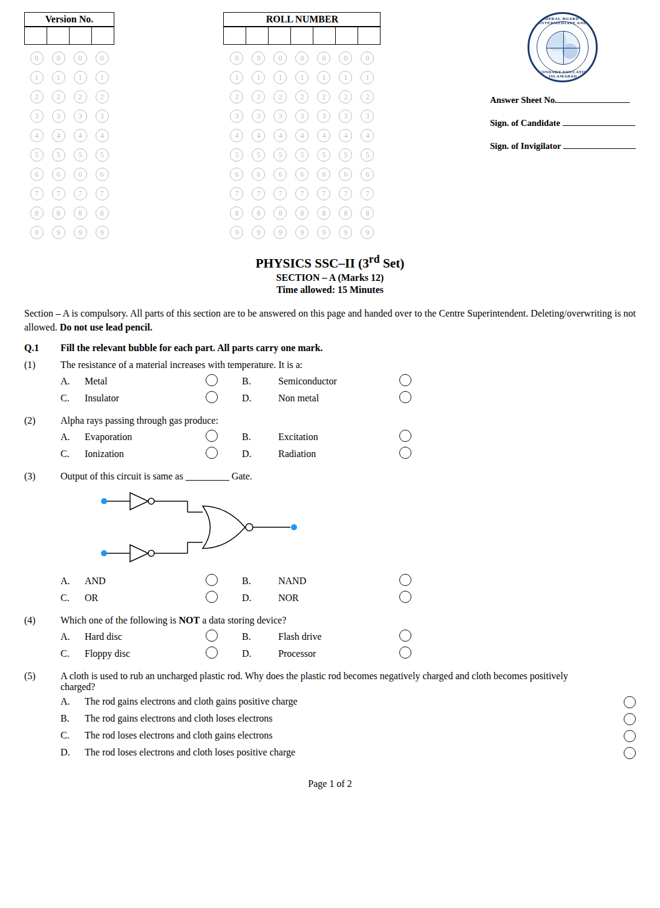Version No.
| 0 | 0 | 0 | 0 |
| 1 | 1 | 1 | 1 |
| 2 | 2 | 2 | 2 |
| 3 | 3 | 3 | 3 |
| 4 | 4 | 4 | 4 |
| 5 | 5 | 5 | 5 |
| 6 | 6 | 6 | 6 |
| 7 | 7 | 7 | 7 |
| 8 | 8 | 8 | 8 |
| 9 | 9 | 9 | 9 |
ROLL NUMBER
| 0 | 0 | 0 | 0 | 0 | 0 | 0 |
| 1 | 1 | 1 | 1 | 1 | 1 | 1 |
| 2 | 2 | 2 | 2 | 2 | 2 | 2 |
| 3 | 3 | 3 | 3 | 3 | 3 | 3 |
| 4 | 4 | 4 | 4 | 4 | 4 | 4 |
| 5 | 5 | 5 | 5 | 5 | 5 | 5 |
| 6 | 6 | 6 | 6 | 6 | 6 | 6 |
| 7 | 7 | 7 | 7 | 7 | 7 | 7 |
| 8 | 8 | 8 | 8 | 8 | 8 | 8 |
| 9 | 9 | 9 | 9 | 9 | 9 | 9 |
FEDERAL BOARD OF INTERMEDIATE AND
SECONDARY EDUCATION ISLAMABAD
Answer Sheet No.
Sign. of Candidate
Sign. of Invigilator
PHYSICS SSC–II (3rd Set)
SECTION – A (Marks 12)
Time allowed: 15 Minutes
Section – A is compulsory. All parts of this section are to be answered on this page and handed over to the Centre Superintendent. Deleting/overwriting is not allowed. Do not use lead pencil.
Q.1 Fill the relevant bubble for each part. All parts carry one mark.
(1) The resistance of a material increases with temperature. It is a:
| A. | Metal | | B. | Semiconductor | |
| C. | Insulator | | D. | Non metal | |
(2) Alpha rays passing through gas produce:
| A. | Evaporation | | B. | Excitation | |
| C. | Ionization | | D. | Radiation | |
(3) Output of this circuit is same as _________ Gate.
| A. | AND | | B. | NAND | |
| C. | OR | | D. | NOR | |
(4) Which one of the following is NOT a data storing device?
| A. | Hard disc | | B. | Flash drive | |
| C. | Floppy disc | | D. | Processor | |
(5) A cloth is used to rub an uncharged plastic rod. Why does the plastic rod becomes negatively charged and cloth becomes positively charged?
| A. | The rod gains electrons and cloth gains positive charge | |
| B. | The rod gains electrons and cloth loses electrons | |
| C. | The rod loses electrons and cloth gains electrons | |
| D. | The rod loses electrons and cloth loses positive charge | |
Page 1 of 2